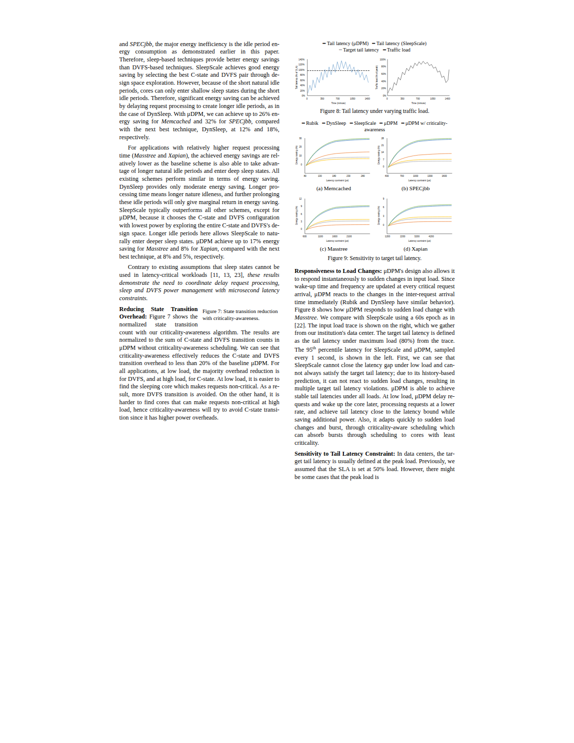and SPECjbb, the major energy inefficiency is the idle period energy consumption as demonstrated earlier in this paper. Therefore, sleep-based techniques provide better energy savings than DVFS-based techniques. SleepScale achieves good energy saving by selecting the best C-state and DVFS pair through design space exploration. However, because of the short natural idle periods, cores can only enter shallow sleep states during the short idle periods. Therefore, significant energy saving can be achieved by delaying request processing to create longer idle periods, as in the case of DynSleep. With μDPM, we can achieve up to 26% energy saving for Memcached and 32% for SPECjbb, compared with the next best technique, DynSleep, at 12% and 18%, respectively.
For applications with relatively higher request processing time (Masstree and Xapian), the achieved energy savings are relatively lower as the baseline scheme is also able to take advantage of longer natural idle periods and enter deep sleep states. All existing schemes perform similar in terms of energy saving. DynSleep provides only moderate energy saving. Longer processing time means longer nature idleness, and further prolonging these idle periods will only give marginal return in energy saving. SleepScale typically outperforms all other schemes, except for μDPM, because it chooses the C-state and DVFS configuration with lowest power by exploring the entire C-state and DVFS's design space. Longer idle periods here allows SleepScale to naturally enter deeper sleep states. μDPM achieve up to 17% energy saving for Masstree and 8% for Xapian, compared with the next best technique, at 8% and 5%, respectively.
Contrary to existing assumptions that sleep states cannot be used in latency-critical workloads [11, 13, 23], these results demonstrate the need to coordinate delay request processing, sleep and DVFS power management with microsecond latency constraints.
Figure 7: State transition reduction with criticality-awareness.
Reducing State Transition Overhead: Figure 7 shows the normalized state transition count with our criticality-awareness algorithm. The results are normalized to the sum of C-state and DVFS transition counts in μDPM without criticality-awareness scheduling. We can see that criticality-awareness effectively reduces the C-state and DVFS transition overhead to less than 20% of the baseline μDPM. For all applications, at low load, the majority overhead reduction is for DVFS, and at high load, for C-state. At low load, it is easier to find the sleeping core which makes requests non-critical. As a result, more DVFS transition is avoided. On the other hand, it is harder to find cores that can make requests non-critical at high load, hence criticality-awareness will try to avoid C-state transition since it has higher power overheads.
━ Tail latency (μDPM) ━ Tail latency (SleepScale)
┄ Target tail latency ━ Traffic load
Figure 8: Tail latency under varying traffic load.
━ Rubik ━ DynSleep ━ SleepScale ━ μDPM ━ μDPM w/ criticality-awareness
(a) Memcached
(b) SPECjbb
(c) Masstree
(d) Xapian
Figure 9: Sensitivity to target tail latency.
Responsiveness to Load Changes: μDPM's design also allows it to respond instantaneously to sudden changes in input load. Since wake-up time and frequency are updated at every critical request arrival, μDPM reacts to the changes in the inter-request arrival time immediately (Rubik and DynSleep have similar behavior). Figure 8 shows how μDPM responds to sudden load change with Masstree. We compare with SleepScale using a 60s epoch as in [22]. The input load trace is shown on the right, which we gather from our institution's data center. The target tail latency is defined as the tail latency under maximum load (80%) from the trace. The 95th percentile latency for SleepScale and μDPM, sampled every 1 second, is shown in the left. First, we can see that SleepScale cannot close the latency gap under low load and cannot always satisfy the target tail latency; due to its history-based prediction, it can not react to sudden load changes, resulting in multiple target tail latency violations. μDPM is able to achieve stable tail latencies under all loads. At low load, μDPM delay requests and wake up the core later, processing requests at a lower rate, and achieve tail latency close to the latency bound while saving additional power. Also, it adapts quickly to sudden load changes and burst, through criticality-aware scheduling which can absorb bursts through scheduling to cores with least criticality.
Sensitivity to Tail Latency Constraint: In data centers, the target tail latency is usually defined at the peak load. Previously, we assumed that the SLA is set at 50% load. However, there might be some cases that the peak load is